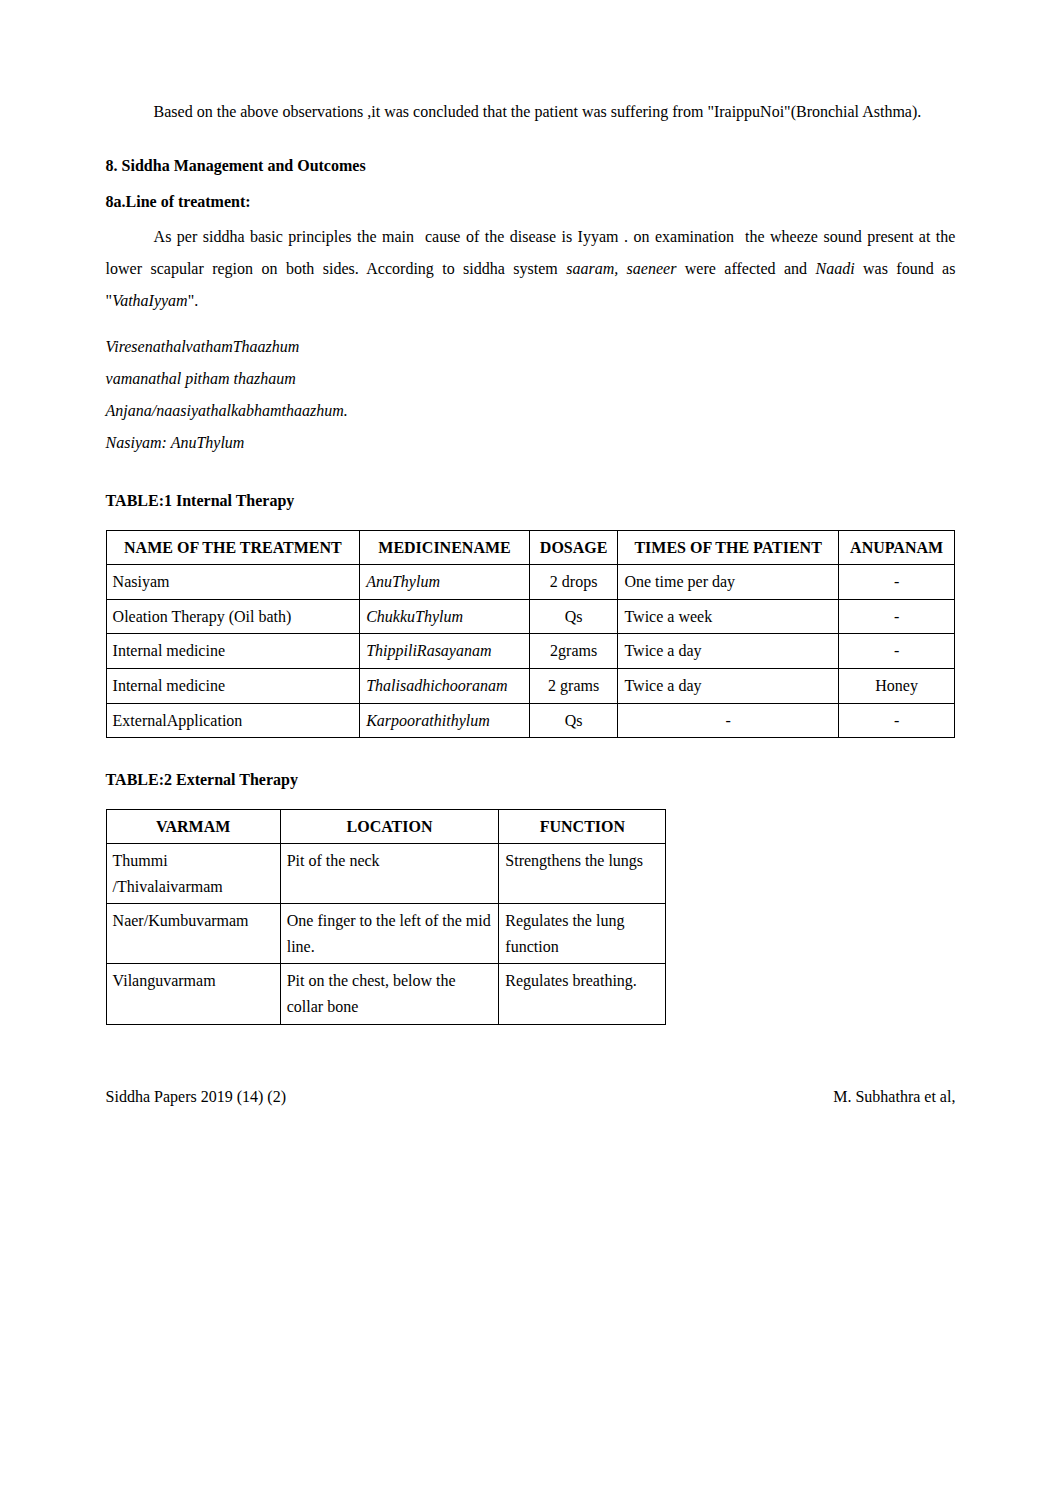Based on the above observations ,it was concluded that the patient was suffering from "IraippuNoi"(Bronchial Asthma).
8. Siddha Management and Outcomes
8a.Line of treatment:
As per siddha basic principles the main cause of the disease is Iyyam . on examination the wheeze sound present at the lower scapular region on both sides. According to siddha system saaram, saeneer were affected and Naadi was found as "VathaIyyam".
ViresenathalvathamThaazhum
vamanathal pitham thazhaum
Anjana/naasiyathalkabhamthaazhum.
Nasiyam: AnuThylum
TABLE:1 Internal Therapy
| NAME OF THE TREATMENT | MEDICINENAME | DOSAGE | TIMES OF THE PATIENT | ANUPANAM |
| --- | --- | --- | --- | --- |
| Nasiyam | AnuThylum | 2 drops | One time per day | - |
| Oleation Therapy (Oil bath) | ChukkuThylum | Qs | Twice a week | - |
| Internal medicine | ThippiliRasayanam | 2grams | Twice a day | - |
| Internal medicine | Thalisadhichooranam | 2 grams | Twice a day | Honey |
| ExternalApplication | Karpoorathithylum | Qs | - | - |
TABLE:2 External Therapy
| VARMAM | LOCATION | FUNCTION |
| --- | --- | --- |
| Thummi /Thivalaivarmam | Pit of the neck | Strengthens the lungs |
| Naer/Kumbuvarmam | One finger to the left of the mid line. | Regulates the lung function |
| Vilanguvarmam | Pit on the chest, below the collar bone | Regulates breathing. |
Siddha Papers 2019 (14) (2) M. Subhathra et al,